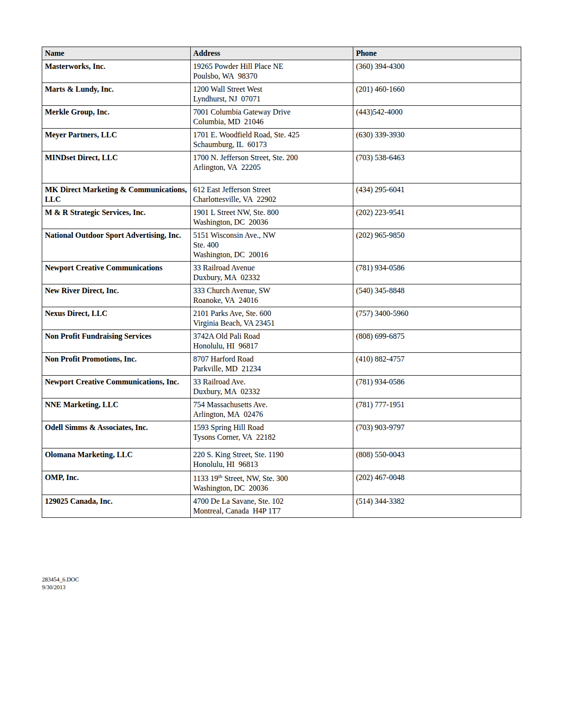| Name | Address | Phone |
| --- | --- | --- |
| Masterworks, Inc. | 19265 Powder Hill Place NE Poulsbo, WA 98370 | (360) 394-4300 |
| Marts & Lundy, Inc. | 1200 Wall Street West Lyndhurst, NJ 07071 | (201) 460-1660 |
| Merkle Group, Inc. | 7001 Columbia Gateway Drive Columbia, MD 21046 | (443)542-4000 |
| Meyer Partners, LLC | 1701 E. Woodfield Road, Ste. 425 Schaumburg, IL 60173 | (630) 339-3930 |
| MINDset Direct, LLC | 1700 N. Jefferson Street, Ste. 200 Arlington, VA 22205 | (703) 538-6463 |
| MK Direct Marketing & Communications, LLC | 612 East Jefferson Street Charlottesville, VA 22902 | (434) 295-6041 |
| M & R Strategic Services, Inc. | 1901 L Street NW, Ste. 800 Washington, DC 20036 | (202) 223-9541 |
| National Outdoor Sport Advertising, Inc. | 5151 Wisconsin Ave., NW Ste. 400 Washington, DC 20016 | (202) 965-9850 |
| Newport Creative Communications | 33 Railroad Avenue Duxbury, MA 02332 | (781) 934-0586 |
| New River Direct, Inc. | 333 Church Avenue, SW Roanoke, VA 24016 | (540) 345-8848 |
| Nexus Direct, LLC | 2101 Parks Ave, Ste. 600 Virginia Beach, VA 23451 | (757) 3400-5960 |
| Non Profit Fundraising Services | 3742A Old Pali Road Honolulu, HI 96817 | (808) 699-6875 |
| Non Profit Promotions, Inc. | 8707 Harford Road Parkville, MD 21234 | (410) 882-4757 |
| Newport Creative Communications, Inc. | 33 Railroad Ave. Duxbury, MA 02332 | (781) 934-0586 |
| NNE Marketing, LLC | 754 Massachusetts Ave. Arlington, MA 02476 | (781) 777-1951 |
| Odell Simms & Associates, Inc. | 1593 Spring Hill Road Tysons Corner, VA 22182 | (703) 903-9797 |
| Olomana Marketing, LLC | 220 S. King Street, Ste. 1190 Honolulu, HI 96813 | (808) 550-0043 |
| OMP, Inc. | 1133 19 th Street, NW, Ste. 300 Washington, DC 20036 | (202) 467-0048 |
| 129025 Canada, Inc. | 4700 De La Savane, Ste. 102 Montreal, Canada H4P 1T7 | (514) 344-3382 |
283454_6.DOC
9/30/2013